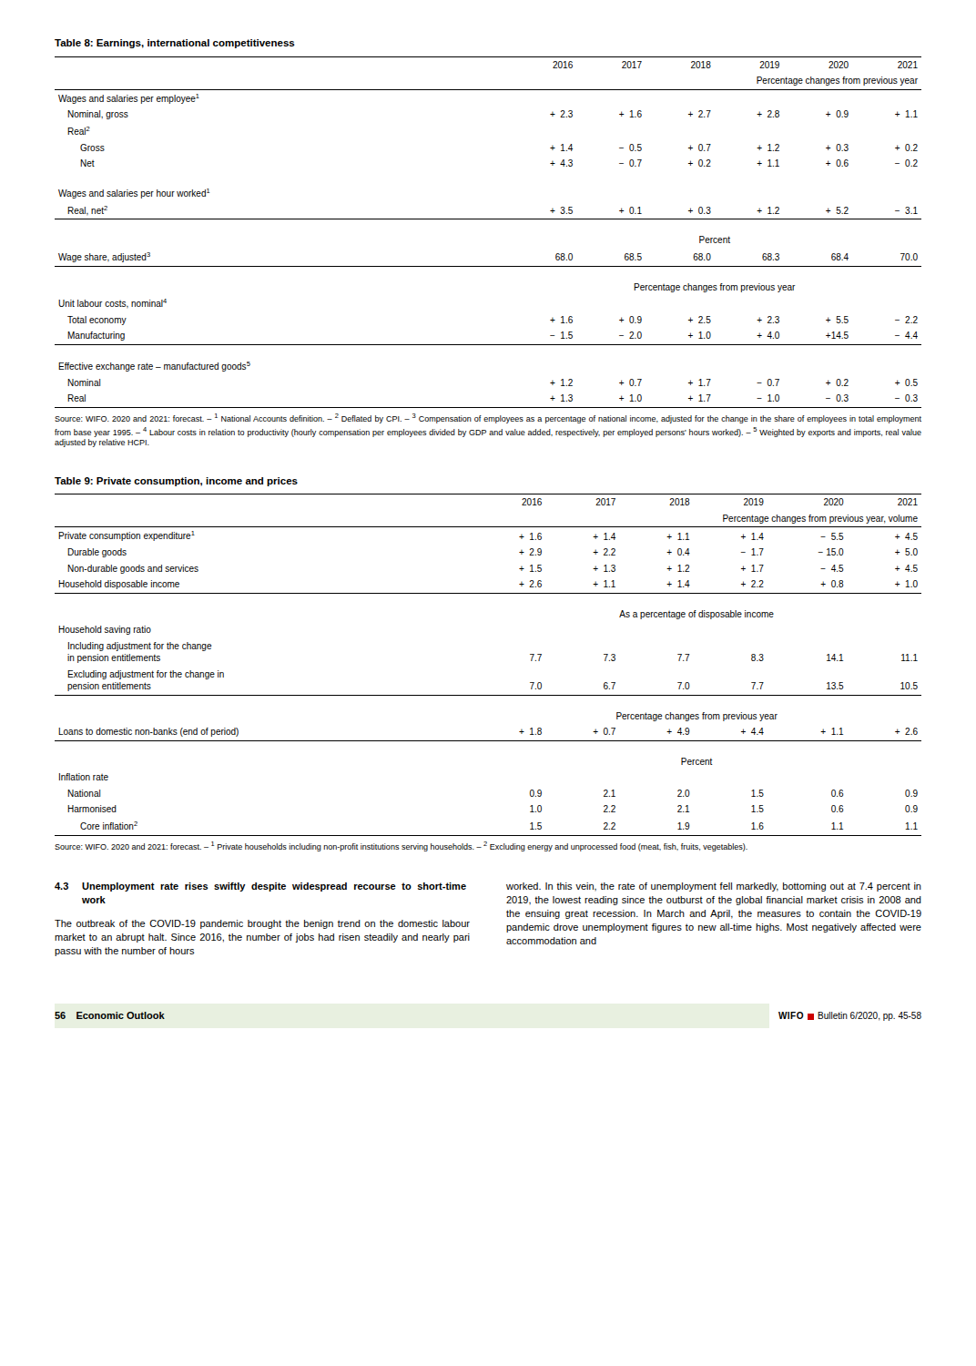Table 8: Earnings, international competitiveness
| | 2016 | 2017 | 2018 | 2019 | 2020 | 2021 |
| --- | --- | --- | --- | --- | --- | --- |
| | Percentage changes from previous year |
| Wages and salaries per employee 1 | | | | | | |
| Nominal, gross | + 2.3 | + 1.6 | + 2.7 | + 2.8 | + 0.9 | + 1.1 |
| Real 2 | | | | | | |
| Gross | + 1.4 | − 0.5 | + 0.7 | + 1.2 | + 0.3 | + 0.2 |
| Net | + 4.3 | − 0.7 | + 0.2 | + 1.1 | + 0.6 | − 0.2 |
| Wages and salaries per hour worked 1 | | | | | | |
| Real, net 2 | + 3.5 | + 0.1 | + 0.3 | + 1.2 | + 5.2 | − 3.1 |
| | Percent |
| Wage share, adjusted 3 | 68.0 | 68.5 | 68.0 | 68.3 | 68.4 | 70.0 |
| | Percentage changes from previous year |
| Unit labour costs, nominal 4 | | | | | | |
| Total economy | + 1.6 | + 0.9 | + 2.5 | + 2.3 | + 5.5 | − 2.2 |
| Manufacturing | − 1.5 | − 2.0 | + 1.0 | + 4.0 | +14.5 | − 4.4 |
| Effective exchange rate – manufactured goods 5 | | | | | | |
| Nominal | + 1.2 | + 0.7 | + 1.7 | − 0.7 | + 0.2 | + 0.5 |
| Real | + 1.3 | + 1.0 | + 1.7 | − 1.0 | − 0.3 | − 0.3 |
Source: WIFO. 2020 and 2021: forecast. – 1 National Accounts definition. – 2 Deflated by CPI. – 3 Compensation of employees as a percentage of national income, adjusted for the change in the share of employees in total employment from base year 1995. – 4 Labour costs in relation to productivity (hourly compensation per employees divided by GDP and value added, respectively, per employed persons' hours worked). – 5 Weighted by exports and imports, real value adjusted by relative HCPI.
Table 9: Private consumption, income and prices
| | 2016 | 2017 | 2018 | 2019 | 2020 | 2021 |
| --- | --- | --- | --- | --- | --- | --- |
| | Percentage changes from previous year, volume |
| Private consumption expenditure 1 | + 1.6 | + 1.4 | + 1.1 | + 1.4 | − 5.5 | + 4.5 |
| Durable goods | + 2.9 | + 2.2 | + 0.4 | − 1.7 | − 15.0 | + 5.0 |
| Non-durable goods and services | + 1.5 | + 1.3 | + 1.2 | + 1.7 | − 4.5 | + 4.5 |
| Household disposable income | + 2.6 | + 1.1 | + 1.4 | + 2.2 | + 0.8 | + 1.0 |
| | As a percentage of disposable income |
| Household saving ratio | | | | | | |
| Including adjustment for the change in pension entitlements | 7.7 | 7.3 | 7.7 | 8.3 | 14.1 | 11.1 |
| Excluding adjustment for the change in pension entitlements | 7.0 | 6.7 | 7.0 | 7.7 | 13.5 | 10.5 |
| | Percentage changes from previous year |
| Loans to domestic non-banks (end of period) | + 1.8 | + 0.7 | + 4.9 | + 4.4 | + 1.1 | + 2.6 |
| | Percent |
| Inflation rate | | | | | | |
| National | 0.9 | 2.1 | 2.0 | 1.5 | 0.6 | 0.9 |
| Harmonised | 1.0 | 2.2 | 2.1 | 1.5 | 0.6 | 0.9 |
| Core inflation 2 | 1.5 | 2.2 | 1.9 | 1.6 | 1.1 | 1.1 |
Source: WIFO. 2020 and 2021: forecast. – 1 Private households including non-profit institutions serving households. – 2 Excluding energy and unprocessed food (meat, fish, fruits, vegetables).
4.3 Unemployment rate rises swiftly despite widespread recourse to short-time work
The outbreak of the COVID-19 pandemic brought the benign trend on the domestic labour market to an abrupt halt. Since 2016, the number of jobs had risen steadily and nearly pari passu with the number of hours
worked. In this vein, the rate of unemployment fell markedly, bottoming out at 7.4 percent in 2019, the lowest reading since the outburst of the global financial market crisis in 2008 and the ensuing great recession. In March and April, the measures to contain the COVID-19 pandemic drove unemployment figures to new all-time highs. Most negatively affected were accommodation and
56 Economic Outlook
WIFO Bulletin 6/2020, pp. 45-58